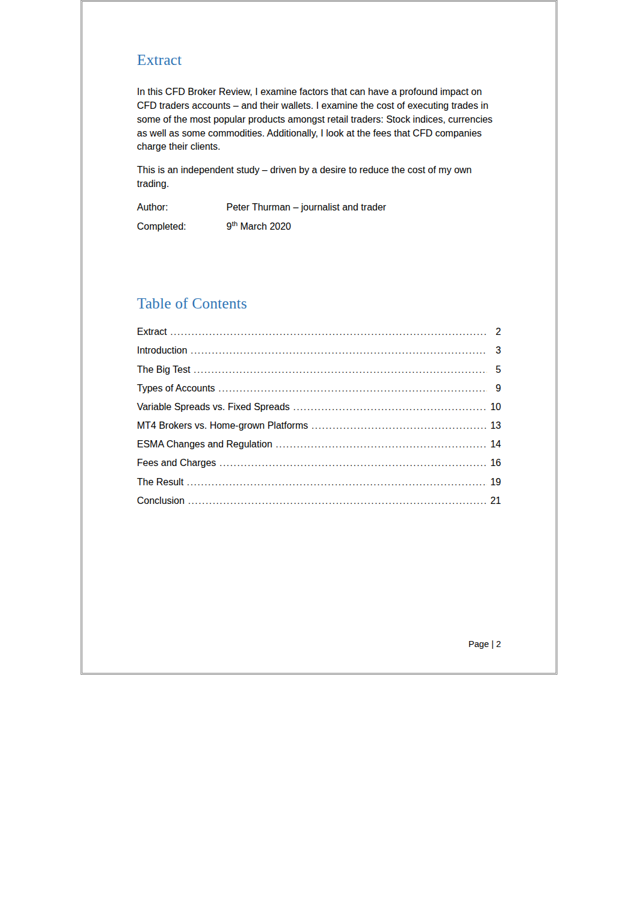Extract
In this CFD Broker Review, I examine factors that can have a profound impact on CFD traders accounts – and their wallets. I examine the cost of executing trades in some of the most popular products amongst retail traders: Stock indices, currencies as well as some commodities. Additionally, I look at the fees that CFD companies charge their clients.
This is an independent study – driven by a desire to reduce the cost of my own trading.
Author: Peter Thurman – journalist and trader
Completed: 9th March 2020
Table of Contents
Extract........................................................................................................................... 2
Introduction..................................................................................................................... 3
The Big Test..................................................................................................................... 5
Types of Accounts.......................................................................................................... 9
Variable Spreads vs. Fixed Spreads....................................................................... 10
MT4 Brokers vs. Home-grown Platforms.............................................................. 13
ESMA Changes and Regulation.............................................................................. 14
Fees and Charges..................................................................................................... 16
The Result............................................................................................................... 19
Conclusion............................................................................................................... 21
Page | 2